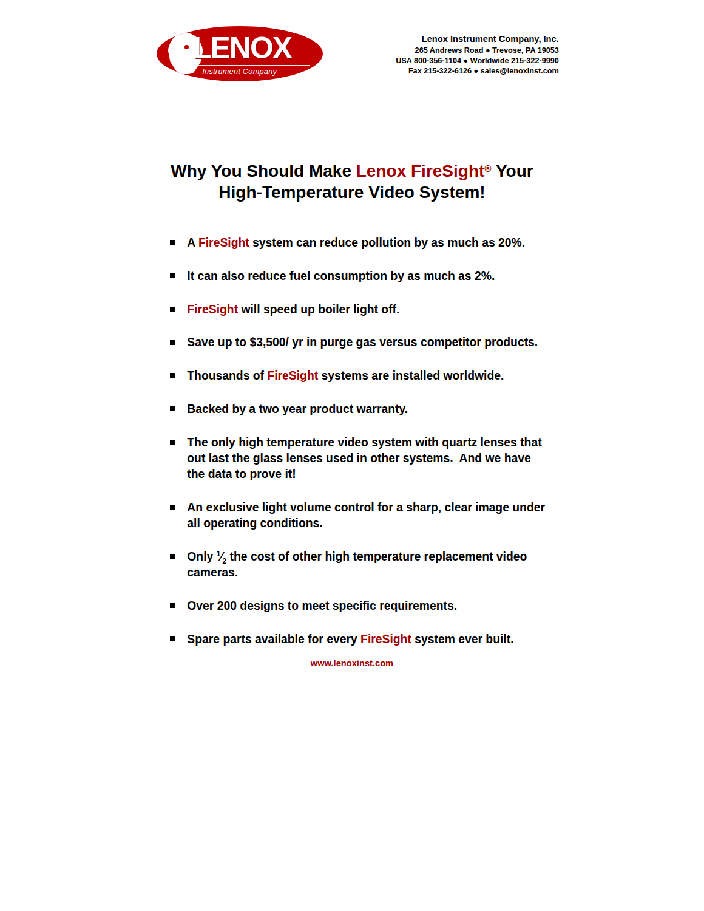LENOX
Instrument Company
Lenox Instrument Company, Inc.
265 Andrews Road ● Trevose, PA 19053
USA 800-356-1104 ● Worldwide 215-322-9990
Fax 215-322-6126 ● sales@lenoxinst.com
Why You Should Make Lenox FireSight® Your
High-Temperature Video System!
A FireSight system can reduce pollution by as much as 20%.
It can also reduce fuel consumption by as much as 2%.
FireSight will speed up boiler light off.
Save up to $3,500/ yr in purge gas versus competitor products.
Thousands of FireSight systems are installed worldwide.
Backed by a two year product warranty.
The only high temperature video system with quartz lenses that out last the glass lenses used in other systems. And we have the data to prove it!
An exclusive light volume control for a sharp, clear image under all operating conditions.
Only 1⁄2 the cost of other high temperature replacement video cameras.
Over 200 designs to meet specific requirements.
Spare parts available for every FireSight system ever built.
www.lenoxinst.com